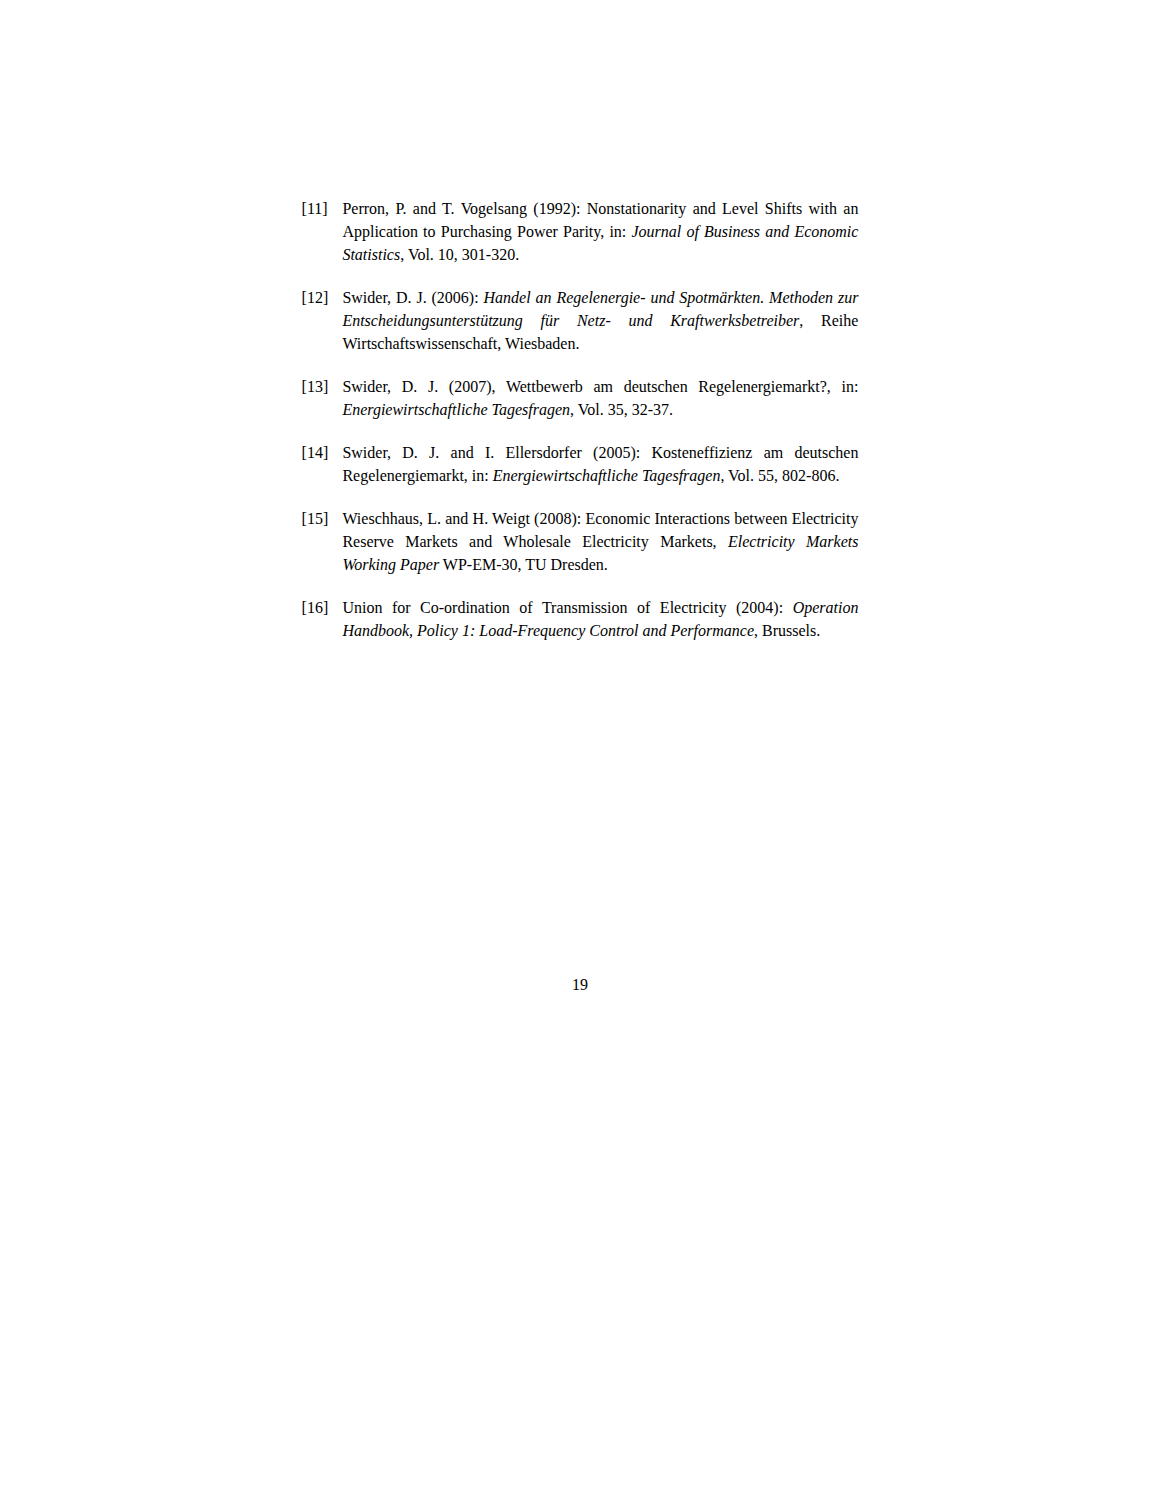[11] Perron, P. and T. Vogelsang (1992): Nonstationarity and Level Shifts with an Application to Purchasing Power Parity, in: Journal of Business and Economic Statistics, Vol. 10, 301-320.
[12] Swider, D. J. (2006): Handel an Regelenergie- und Spotmärkten. Methoden zur Entscheidungsunterstützung für Netz- und Kraftwerksbetreiber, Reihe Wirtschaftswissenschaft, Wiesbaden.
[13] Swider, D. J. (2007), Wettbewerb am deutschen Regelenergiemarkt?, in: Energiewirtschaftliche Tagesfragen, Vol. 35, 32-37.
[14] Swider, D. J. and I. Ellersdorfer (2005): Kosteneffizienz am deutschen Regelenergiemarkt, in: Energiewirtschaftliche Tagesfragen, Vol. 55, 802-806.
[15] Wieschhaus, L. and H. Weigt (2008): Economic Interactions between Electricity Reserve Markets and Wholesale Electricity Markets, Electricity Markets Working Paper WP-EM-30, TU Dresden.
[16] Union for Co-ordination of Transmission of Electricity (2004): Operation Handbook, Policy 1: Load-Frequency Control and Performance, Brussels.
19